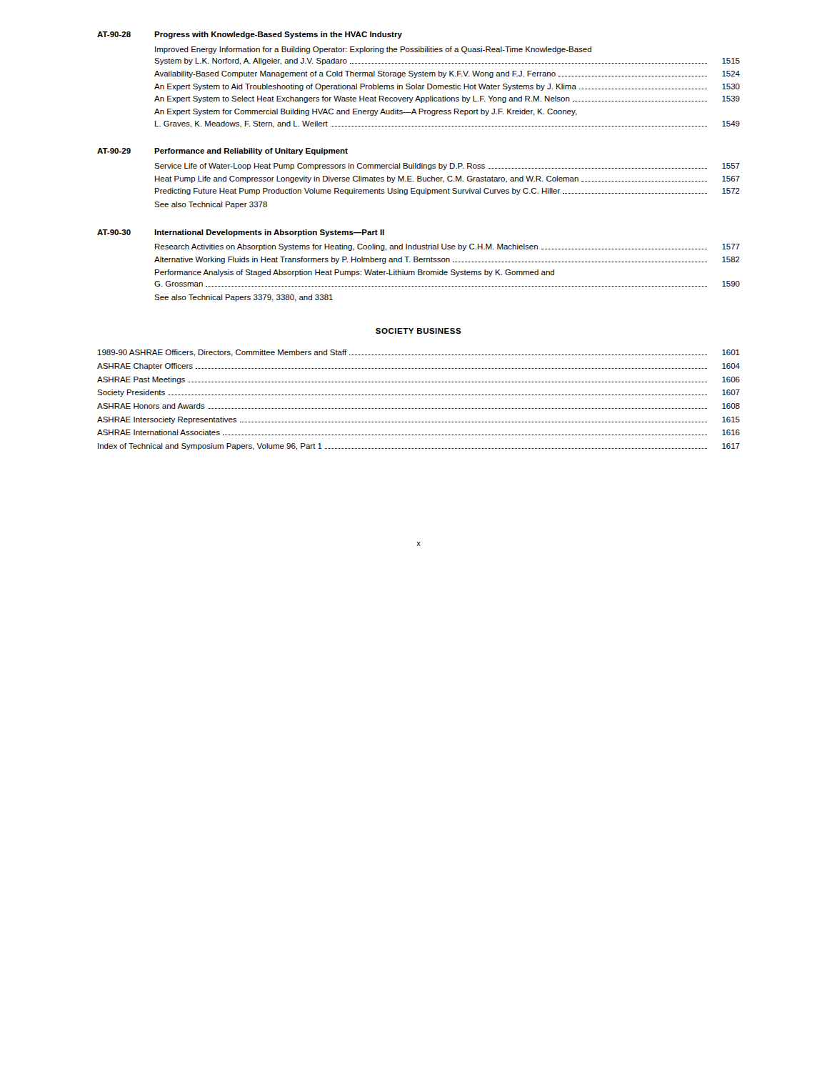AT-90-28
Progress with Knowledge-Based Systems in the HVAC Industry
Improved Energy Information for a Building Operator: Exploring the Possibilities of a Quasi-Real-Time Knowledge-Based System by L.K. Norford, A. Allgeier, and J.V. Spadaro 1515
Availability-Based Computer Management of a Cold Thermal Storage System by K.F.V. Wong and F.J. Ferrano 1524
An Expert System to Aid Troubleshooting of Operational Problems in Solar Domestic Hot Water Systems by J. Klima 1530
An Expert System to Select Heat Exchangers for Waste Heat Recovery Applications by L.F. Yong and R.M. Nelson 1539
An Expert System for Commercial Building HVAC and Energy Audits—A Progress Report by J.F. Kreider, K. Cooney, L. Graves, K. Meadows, F. Stern, and L. Weilert 1549
AT-90-29
Performance and Reliability of Unitary Equipment
Service Life of Water-Loop Heat Pump Compressors in Commercial Buildings by D.P. Ross 1557
Heat Pump Life and Compressor Longevity in Diverse Climates by M.E. Bucher, C.M. Grastataro, and W.R. Coleman 1567
Predicting Future Heat Pump Production Volume Requirements Using Equipment Survival Curves by C.C. Hiller 1572
See also Technical Paper 3378
AT-90-30
International Developments in Absorption Systems—Part II
Research Activities on Absorption Systems for Heating, Cooling, and Industrial Use by C.H.M. Machielsen 1577
Alternative Working Fluids in Heat Transformers by P. Holmberg and T. Berntsson 1582
Performance Analysis of Staged Absorption Heat Pumps: Water-Lithium Bromide Systems by K. Gommed and G. Grossman 1590
See also Technical Papers 3379, 3380, and 3381
SOCIETY BUSINESS
1989-90 ASHRAE Officers, Directors, Committee Members and Staff 1601
ASHRAE Chapter Officers 1604
ASHRAE Past Meetings 1606
Society Presidents 1607
ASHRAE Honors and Awards 1608
ASHRAE Intersociety Representatives 1615
ASHRAE International Associates 1616
Index of Technical and Symposium Papers, Volume 96, Part 1 1617
x